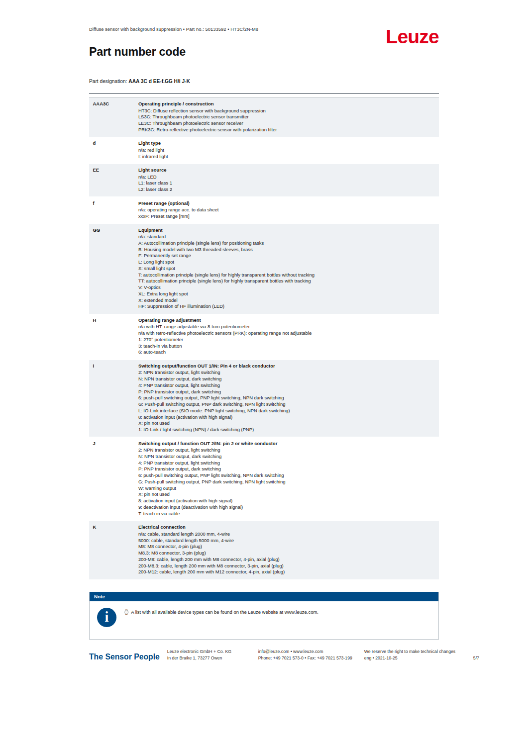Diffuse sensor with background suppression • Part no.: 50133592 • HT3C/2N-M8
Part number code
Leuze
Part designation: AAA 3C d EE-f.GG H/i J-K
| AAA3C | Operating principle / construction HT3C: Diffuse reflection sensor with background suppression LS3C: Throughbeam photoelectric sensor transmitter LE3C: Throughbeam photoelectric sensor receiver PRK3C: Retro-reflective photoelectric sensor with polarization filter |
| d | Light type n/a: red light I: infrared light |
| EE | Light source n/a: LED L1: laser class 1 L2: laser class 2 |
| f | Preset range (optional) n/a: operating range acc. to data sheet xxxF: Preset range [mm] |
| GG | Equipment n/a: standard A: Autocollimation principle (single lens) for positioning tasks B: Housing model with two M3 threaded sleeves, brass F: Permanently set range L: Long light spot S: small light spot T: autocollimation principle (single lens) for highly transparent bottles without tracking TT: autocollimation principle (single lens) for highly transparent bottles with tracking V: V-optics XL: Extra long light spot X: extended model HF: Suppression of HF illumination (LED) |
| H | Operating range adjustment n/a with HT: range adjustable via 8-turn potentiometer n/a with retro-reflective photoelectric sensors (PRK): operating range not adjustable 1: 270° potentiometer 3: teach-in via button 6: auto-teach |
| i | Switching output/function OUT 1/IN: Pin 4 or black conductor 2: NPN transistor output, light switching N: NPN transistor output, dark switching 4: PNP transistor output, light switching P: PNP transistor output, dark switching 6: push-pull switching output, PNP light switching, NPN dark switching G: Push-pull switching output, PNP dark switching, NPN light switching L: IO-Link interface (SIO mode: PNP light switching, NPN dark switching) 8: activation input (activation with high signal) X: pin not used 1: IO-Link / light switching (NPN) / dark switching (PNP) |
| J | Switching output / function OUT 2/IN: pin 2 or white conductor 2: NPN transistor output, light switching N: NPN transistor output, dark switching 4: PNP transistor output, light switching P: PNP transistor output, dark switching 6: push-pull switching output, PNP light switching, NPN dark switching G: Push-pull switching output, PNP dark switching, NPN light switching W: warning output X: pin not used 8: activation input (activation with high signal) 9: deactivation input (deactivation with high signal) T: teach-in via cable |
| K | Electrical connection n/a: cable, standard length 2000 mm, 4-wire 5000: cable, standard length 5000 mm, 4-wire M8: M8 connector, 4-pin (plug) M8.3: M8 connector, 3-pin (plug) 200-M8: cable, length 200 mm with M8 connector, 4-pin, axial (plug) 200-M8.3: cable, length 200 mm with M8 connector, 3-pin, axial (plug) 200-M12: cable, length 200 mm with M12 connector, 4-pin, axial (plug) |
Note
i
⌚A list with all available device types can be found on the Leuze website at www.leuze.com.
The Sensor People
Leuze electronic GmbH + Co. KG
In der Braike 1, 73277 Owen
info@leuze.com • www.leuze.com
Phone: +49 7021 573-0 • Fax: +49 7021 573-199
We reserve the right to make technical changes
eng • 2021-10-25
5/7